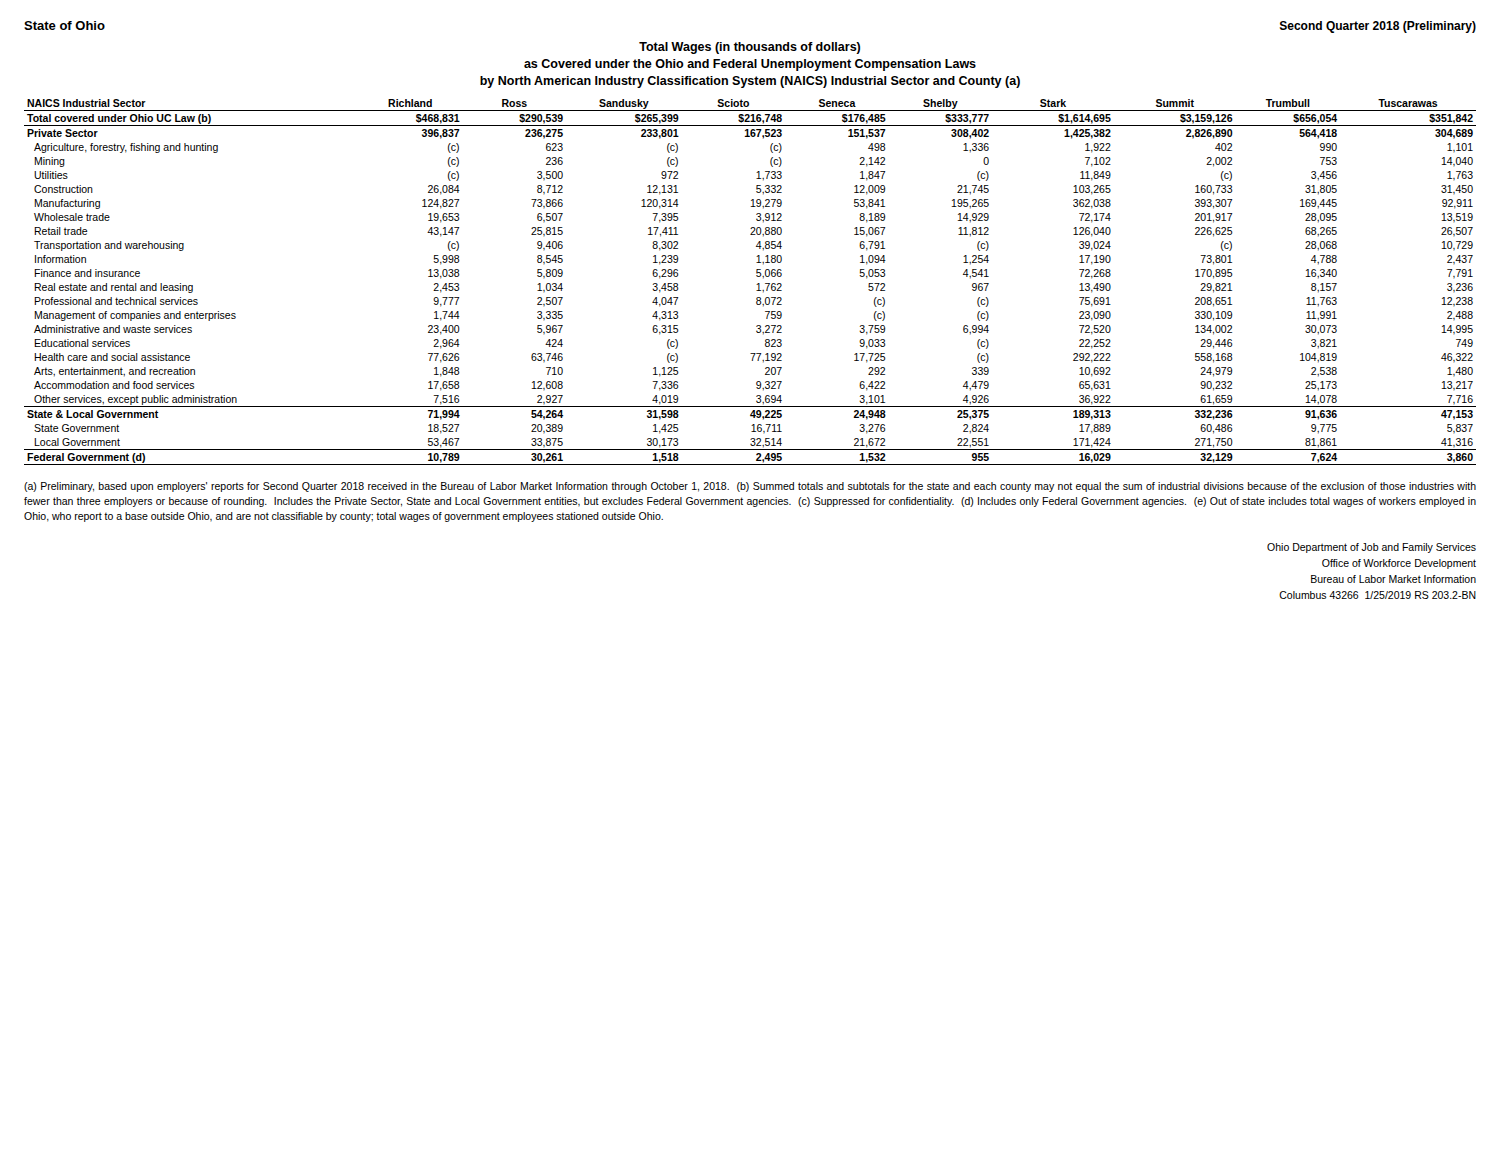State of Ohio
Second Quarter 2018 (Preliminary)
Total Wages (in thousands of dollars)
as Covered under the Ohio and Federal Unemployment Compensation Laws
by North American Industry Classification System (NAICS) Industrial Sector and County (a)
| NAICS Industrial Sector | Richland | Ross | Sandusky | Scioto | Seneca | Shelby | Stark | Summit | Trumbull | Tuscarawas |
| --- | --- | --- | --- | --- | --- | --- | --- | --- | --- | --- |
| Total covered under Ohio UC Law (b) | $468,831 | $290,539 | $265,399 | $216,748 | $176,485 | $333,777 | $1,614,695 | $3,159,126 | $656,054 | $351,842 |
| Private Sector | 396,837 | 236,275 | 233,801 | 167,523 | 151,537 | 308,402 | 1,425,382 | 2,826,890 | 564,418 | 304,689 |
| Agriculture, forestry, fishing and hunting | (c) | 623 | (c) | (c) | 498 | 1,336 | 1,922 | 402 | 990 | 1,101 |
| Mining | (c) | 236 | (c) | (c) | 2,142 | 0 | 7,102 | 2,002 | 753 | 14,040 |
| Utilities | (c) | 3,500 | 972 | 1,733 | 1,847 | (c) | 11,849 | (c) | 3,456 | 1,763 |
| Construction | 26,084 | 8,712 | 12,131 | 5,332 | 12,009 | 21,745 | 103,265 | 160,733 | 31,805 | 31,450 |
| Manufacturing | 124,827 | 73,866 | 120,314 | 19,279 | 53,841 | 195,265 | 362,038 | 393,307 | 169,445 | 92,911 |
| Wholesale trade | 19,653 | 6,507 | 7,395 | 3,912 | 8,189 | 14,929 | 72,174 | 201,917 | 28,095 | 13,519 |
| Retail trade | 43,147 | 25,815 | 17,411 | 20,880 | 15,067 | 11,812 | 126,040 | 226,625 | 68,265 | 26,507 |
| Transportation and warehousing | (c) | 9,406 | 8,302 | 4,854 | 6,791 | (c) | 39,024 | (c) | 28,068 | 10,729 |
| Information | 5,998 | 8,545 | 1,239 | 1,180 | 1,094 | 1,254 | 17,190 | 73,801 | 4,788 | 2,437 |
| Finance and insurance | 13,038 | 5,809 | 6,296 | 5,066 | 5,053 | 4,541 | 72,268 | 170,895 | 16,340 | 7,791 |
| Real estate and rental and leasing | 2,453 | 1,034 | 3,458 | 1,762 | 572 | 967 | 13,490 | 29,821 | 8,157 | 3,236 |
| Professional and technical services | 9,777 | 2,507 | 4,047 | 8,072 | (c) | (c) | 75,691 | 208,651 | 11,763 | 12,238 |
| Management of companies and enterprises | 1,744 | 3,335 | 4,313 | 759 | (c) | (c) | 23,090 | 330,109 | 11,991 | 2,488 |
| Administrative and waste services | 23,400 | 5,967 | 6,315 | 3,272 | 3,759 | 6,994 | 72,520 | 134,002 | 30,073 | 14,995 |
| Educational services | 2,964 | 424 | (c) | 823 | 9,033 | (c) | 22,252 | 29,446 | 3,821 | 749 |
| Health care and social assistance | 77,626 | 63,746 | (c) | 77,192 | 17,725 | (c) | 292,222 | 558,168 | 104,819 | 46,322 |
| Arts, entertainment, and recreation | 1,848 | 710 | 1,125 | 207 | 292 | 339 | 10,692 | 24,979 | 2,538 | 1,480 |
| Accommodation and food services | 17,658 | 12,608 | 7,336 | 9,327 | 6,422 | 4,479 | 65,631 | 90,232 | 25,173 | 13,217 |
| Other services, except public administration | 7,516 | 2,927 | 4,019 | 3,694 | 3,101 | 4,926 | 36,922 | 61,659 | 14,078 | 7,716 |
| State & Local Government | 71,994 | 54,264 | 31,598 | 49,225 | 24,948 | 25,375 | 189,313 | 332,236 | 91,636 | 47,153 |
| State Government | 18,527 | 20,389 | 1,425 | 16,711 | 3,276 | 2,824 | 17,889 | 60,486 | 9,775 | 5,837 |
| Local Government | 53,467 | 33,875 | 30,173 | 32,514 | 21,672 | 22,551 | 171,424 | 271,750 | 81,861 | 41,316 |
| Federal Government (d) | 10,789 | 30,261 | 1,518 | 2,495 | 1,532 | 955 | 16,029 | 32,129 | 7,624 | 3,860 |
(a) Preliminary, based upon employers' reports for Second Quarter 2018 received in the Bureau of Labor Market Information through October 1, 2018. (b) Summed totals and subtotals for the state and each county may not equal the sum of industrial divisions because of the exclusion of those industries with fewer than three employers or because of rounding. Includes the Private Sector, State and Local Government entities, but excludes Federal Government agencies. (c) Suppressed for confidentiality. (d) Includes only Federal Government agencies. (e) Out of state includes total wages of workers employed in Ohio, who report to a base outside Ohio, and are not classifiable by county; total wages of government employees stationed outside Ohio.
Ohio Department of Job and Family Services
Office of Workforce Development
Bureau of Labor Market Information
Columbus 43266 1/25/2019 RS 203.2-BN